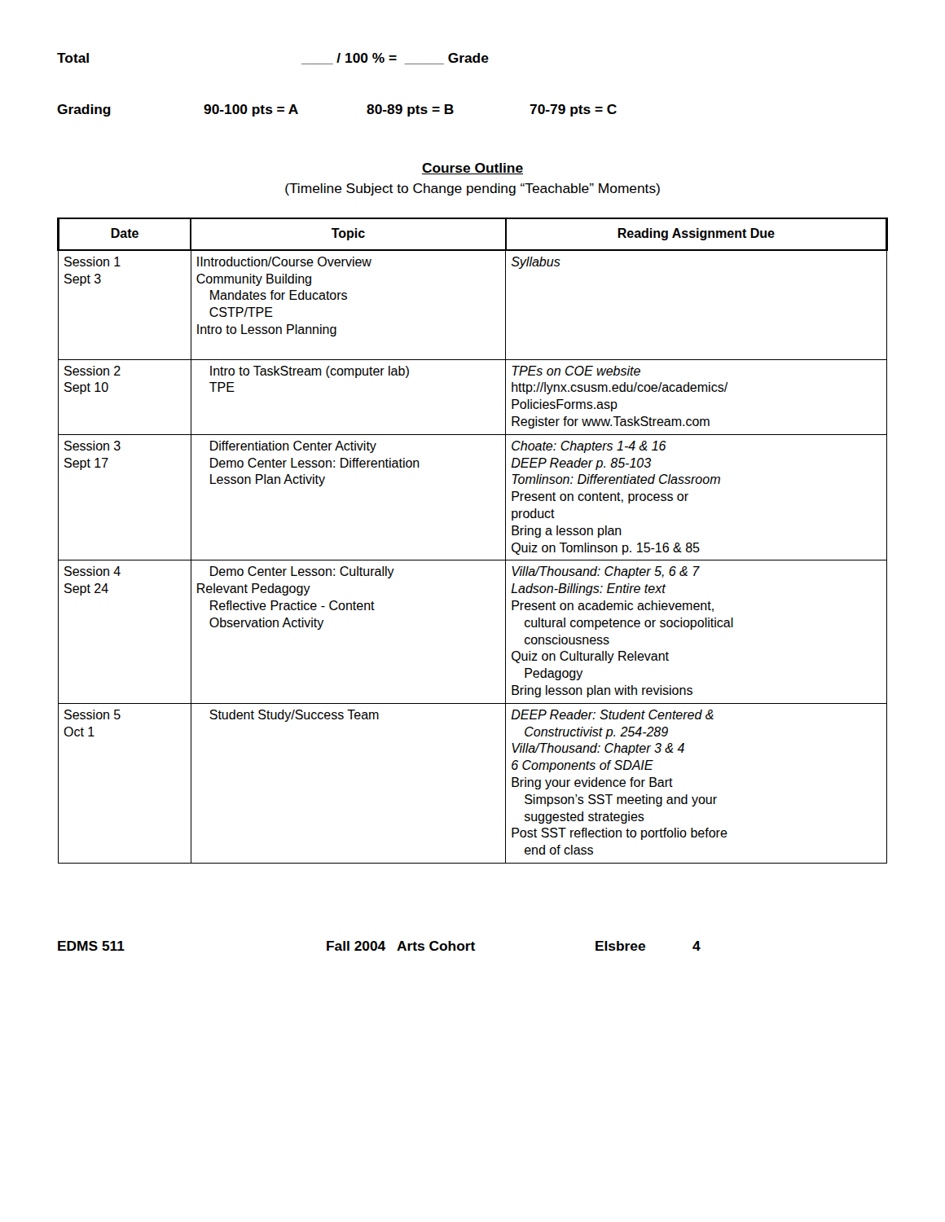Total ____ / 100 % = _____ Grade
Grading 90-100 pts = A 80-89 pts = B 70-79 pts = C
Course Outline
(Timeline Subject to Change pending “Teachable” Moments)
| Date | Topic | Reading Assignment Due |
| --- | --- | --- |
| Session 1 Sept 3 | IIntroduction/Course Overview Community Building Mandates for Educators CSTP/TPE Intro to Lesson Planning | Syllabus |
| Session 2 Sept 10 | Intro to TaskStream (computer lab) TPE | TPEs on COE website http://lynx.csusm.edu/coe/academics/ PoliciesForms.asp Register for www.TaskStream.com |
| Session 3 Sept 17 | Differentiation Center Activity Demo Center Lesson: Differentiation Lesson Plan Activity | Choate: Chapters 1-4 & 16 DEEP Reader p. 85-103 Tomlinson: Differentiated Classroom Present on content, process or product Bring a lesson plan Quiz on Tomlinson p. 15-16 & 85 |
| Session 4 Sept 24 | Demo Center Lesson: Culturally Relevant Pedagogy Reflective Practice - Content Observation Activity | Villa/Thousand: Chapter 5, 6 & 7 Ladson-Billings: Entire text Present on academic achievement, cultural competence or sociopolitical consciousness Quiz on Culturally Relevant Pedagogy Bring lesson plan with revisions |
| Session 5 Oct 1 | Student Study/Success Team | DEEP Reader: Student Centered & Constructivist p. 254-289 Villa/Thousand: Chapter 3 & 4 6 Components of SDAIE Bring your evidence for Bart Simpson’s SST meeting and your suggested strategies Post SST reflection to portfolio before end of class |
EDMS 511 Fall 2004 Arts Cohort Elsbree 4